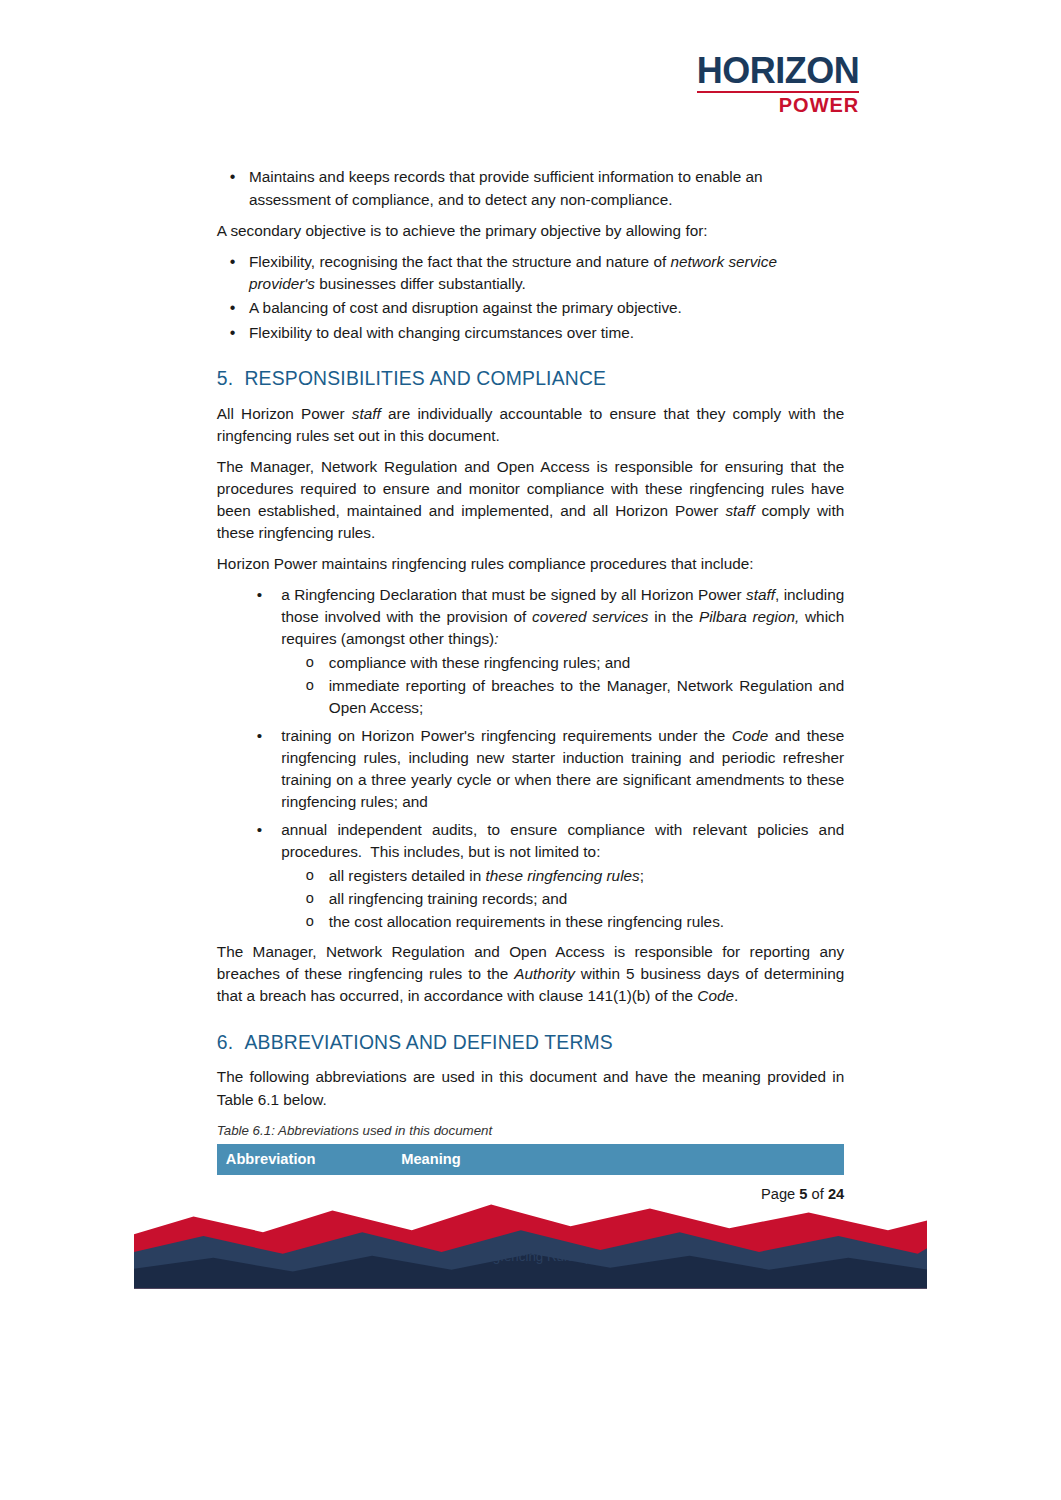HORIZON
POWER
Maintains and keeps records that provide sufficient information to enable an assessment of compliance, and to detect any non-compliance.
A secondary objective is to achieve the primary objective by allowing for:
Flexibility, recognising the fact that the structure and nature of network service provider's businesses differ substantially.
A balancing of cost and disruption against the primary objective.
Flexibility to deal with changing circumstances over time.
5. RESPONSIBILITIES AND COMPLIANCE
All Horizon Power staff are individually accountable to ensure that they comply with the ringfencing rules set out in this document.
The Manager, Network Regulation and Open Access is responsible for ensuring that the procedures required to ensure and monitor compliance with these ringfencing rules have been established, maintained and implemented, and all Horizon Power staff comply with these ringfencing rules.
Horizon Power maintains ringfencing rules compliance procedures that include:
a Ringfencing Declaration that must be signed by all Horizon Power staff, including those involved with the provision of covered services in the Pilbara region, which requires (amongst other things):
compliance with these ringfencing rules; and
immediate reporting of breaches to the Manager, Network Regulation and Open Access;
training on Horizon Power's ringfencing requirements under the Code and these ringfencing rules, including new starter induction training and periodic refresher training on a three yearly cycle or when there are significant amendments to these ringfencing rules; and
annual independent audits, to ensure compliance with relevant policies and procedures. This includes, but is not limited to:
all registers detailed in these ringfencing rules;
all ringfencing training records; and
the cost allocation requirements in these ringfencing rules.
The Manager, Network Regulation and Open Access is responsible for reporting any breaches of these ringfencing rules to the Authority within 5 business days of determining that a breach has occurred, in accordance with clause 141(1)(b) of the Code.
6. ABBREVIATIONS AND DEFINED TERMS
The following abbreviations are used in this document and have the meaning provided in Table 6.1 below.
Table 6.1: Abbreviations used in this document
| Abbreviation | Meaning |
| --- | --- |
Page 5 of 24
Ringfencing Rules |